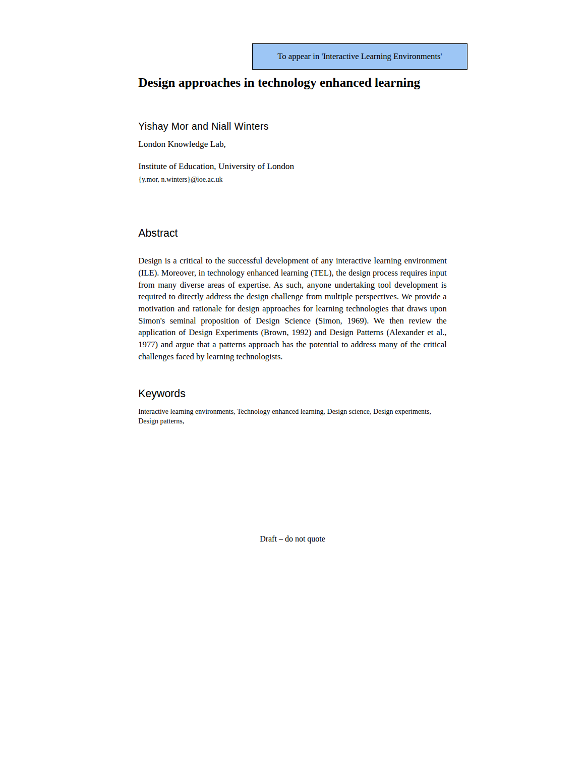To appear in 'Interactive Learning Environments'
Design approaches in technology enhanced learning
Yishay Mor and Niall Winters
London Knowledge Lab,
Institute of Education, University of London
{y.mor, n.winters}@ioe.ac.uk
Abstract
Design is a critical to the successful development of any interactive learning environment (ILE). Moreover, in technology enhanced learning (TEL), the design process requires input from many diverse areas of expertise. As such, anyone undertaking tool development is required to directly address the design challenge from multiple perspectives. We provide a motivation and rationale for design approaches for learning technologies that draws upon Simon's seminal proposition of Design Science (Simon, 1969). We then review the application of Design Experiments (Brown, 1992) and Design Patterns (Alexander et al., 1977) and argue that a patterns approach has the potential to address many of the critical challenges faced by learning technologists.
Keywords
Interactive learning environments, Technology enhanced learning, Design science, Design experiments, Design patterns,
Draft – do not quote